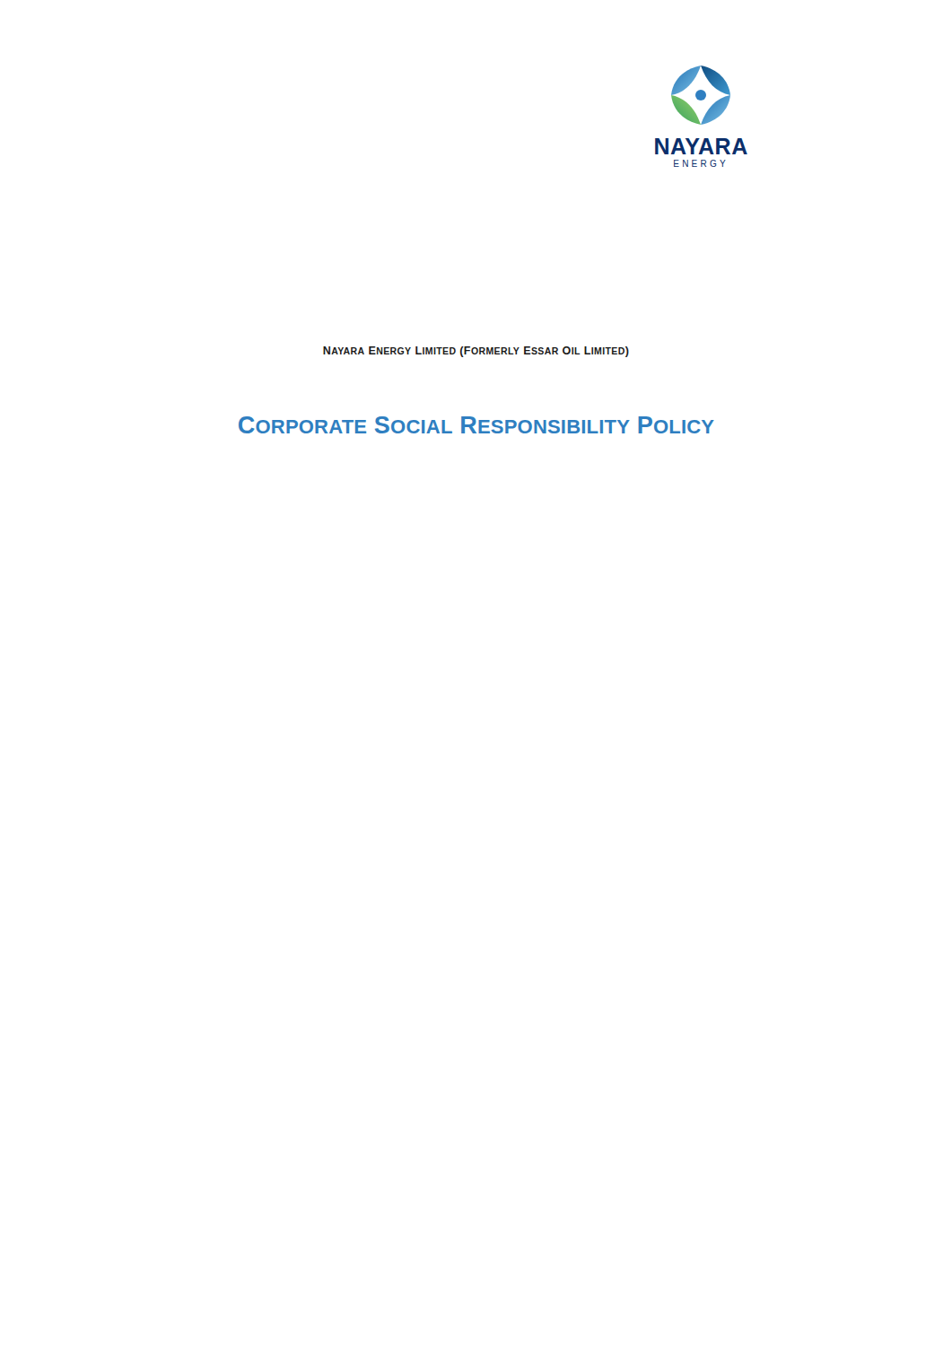NAYARA
ENERGY
NAYARA ENERGY LIMITED (FORMERLY ESSAR OIL LIMITED)
CORPORATE SOCIAL RESPONSIBILITY POLICY